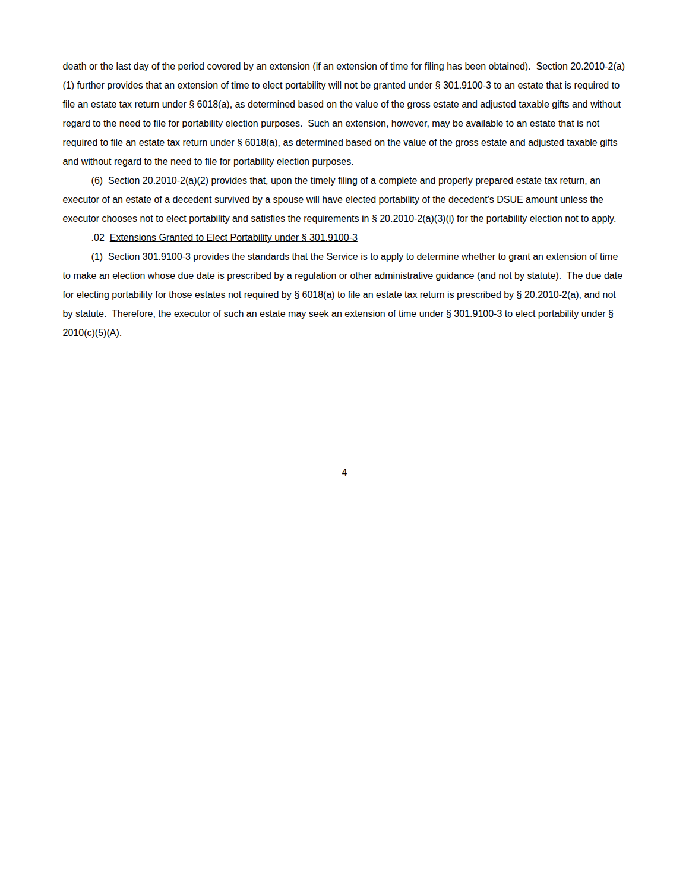death or the last day of the period covered by an extension (if an extension of time for filing has been obtained). Section 20.2010-2(a)(1) further provides that an extension of time to elect portability will not be granted under § 301.9100-3 to an estate that is required to file an estate tax return under § 6018(a), as determined based on the value of the gross estate and adjusted taxable gifts and without regard to the need to file for portability election purposes. Such an extension, however, may be available to an estate that is not required to file an estate tax return under § 6018(a), as determined based on the value of the gross estate and adjusted taxable gifts and without regard to the need to file for portability election purposes.
(6) Section 20.2010-2(a)(2) provides that, upon the timely filing of a complete and properly prepared estate tax return, an executor of an estate of a decedent survived by a spouse will have elected portability of the decedent's DSUE amount unless the executor chooses not to elect portability and satisfies the requirements in § 20.2010-2(a)(3)(i) for the portability election not to apply.
.02 Extensions Granted to Elect Portability under § 301.9100-3
(1) Section 301.9100-3 provides the standards that the Service is to apply to determine whether to grant an extension of time to make an election whose due date is prescribed by a regulation or other administrative guidance (and not by statute). The due date for electing portability for those estates not required by § 6018(a) to file an estate tax return is prescribed by § 20.2010-2(a), and not by statute. Therefore, the executor of such an estate may seek an extension of time under § 301.9100-3 to elect portability under § 2010(c)(5)(A).
4